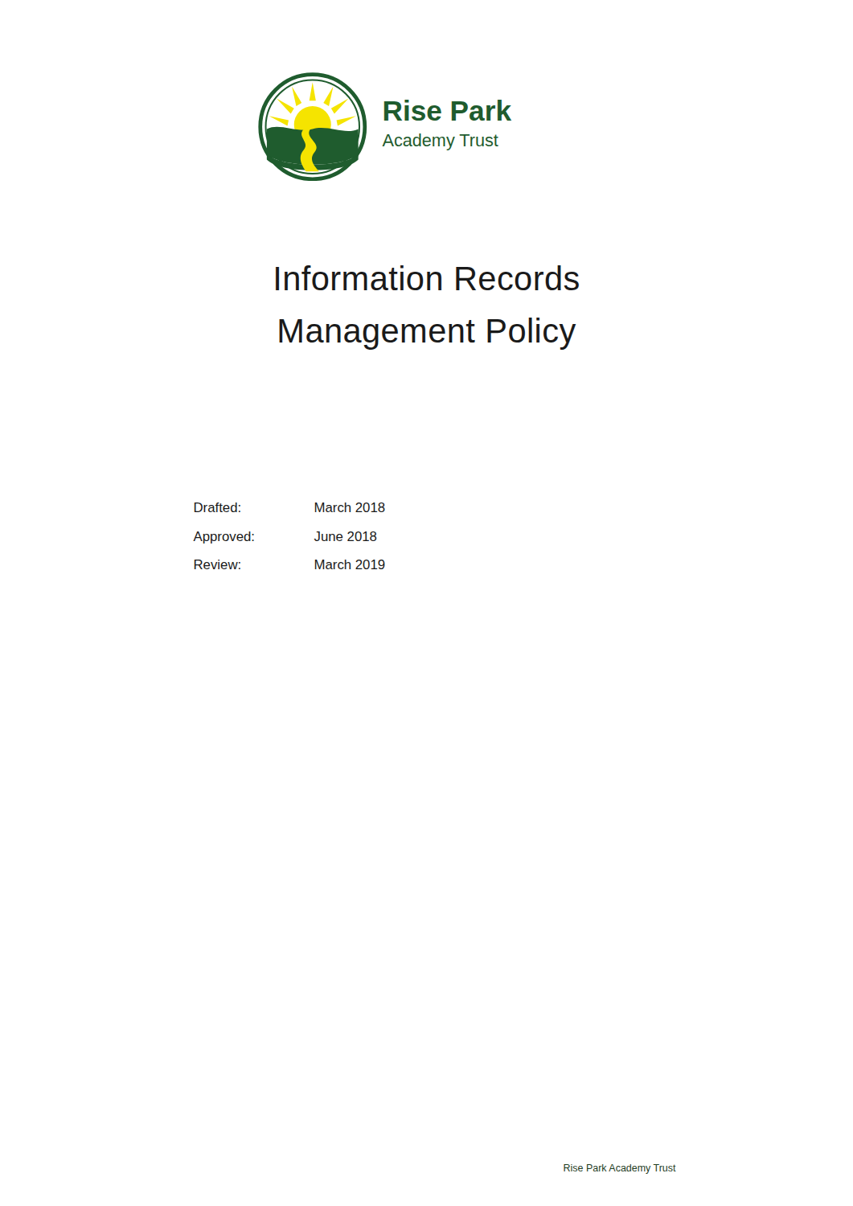Rise Park Academy Trust
Information Records
Management Policy
Drafted: March 2018
Approved: June 2018
Review: March 2019
Rise Park Academy Trust